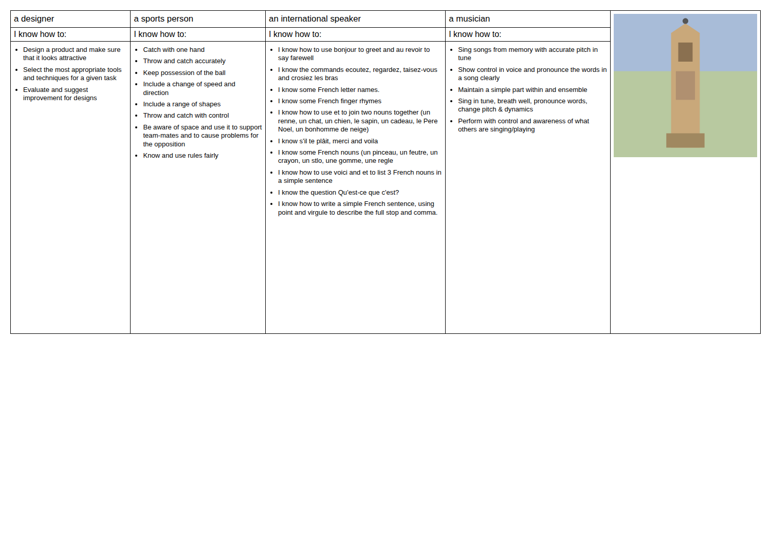| a designer | a sports person | an international speaker | a musician | |
| I know how to: | I know how to: | I know how to: | I know how to: |
| Design a product and make sure that it looks attractive Select the most appropriate tools and techniques for a given task Evaluate and suggest improvement for designs | Catch with one hand Throw and catch accurately Keep possession of the ball Include a change of speed and direction Include a range of shapes Throw and catch with control Be aware of space and use it to support team-mates and to cause problems for the opposition Know and use rules fairly | I know how to use bonjour to greet and au revoir to say farewell I know the commands ecoutez, regardez, taisez-vous and crosiez les bras I know some French letter names. I know some French finger rhymes I know how to use et to join two nouns together (un renne, un chat, un chien, le sapin, un cadeau, le Pere Noel, un bonhomme de neige) I know s'il te plâit, merci and voila I know some French nouns (un pinceau, un feutre, un crayon, un stlo, une gomme, une regle I know how to use voici and et to list 3 French nouns in a simple sentence I know the question Qu'est-ce que c'est? I know how to write a simple French sentence, using point and virgule to describe the full stop and comma. | Sing songs from memory with accurate pitch in tune Show control in voice and pronounce the words in a song clearly Maintain a simple part within and ensemble Sing in tune, breath well, pronounce words, change pitch & dynamics Perform with control and awareness of what others are singing/playing |